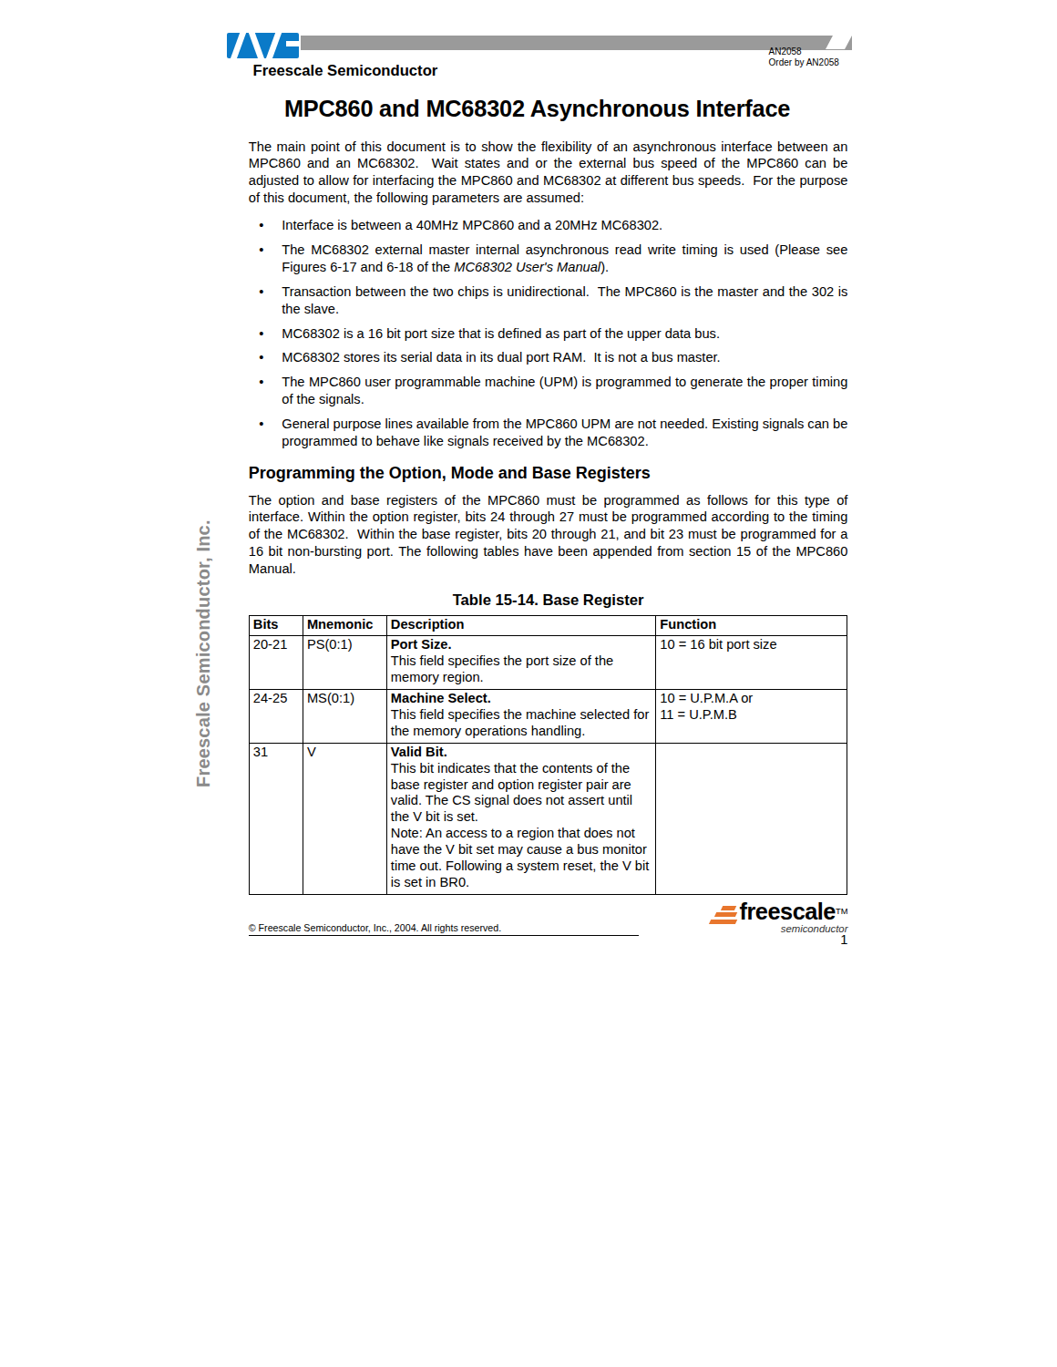Freescale Semiconductor
AN2058
Order by AN2058
Freescale Semiconductor, Inc.
MPC860 and MC68302 Asynchronous Interface
The main point of this document is to show the flexibility of an asynchronous interface between an MPC860 and an MC68302. Wait states and or the external bus speed of the MPC860 can be adjusted to allow for interfacing the MPC860 and MC68302 at different bus speeds. For the purpose of this document, the following parameters are assumed:
Interface is between a 40MHz MPC860 and a 20MHz MC68302.
The MC68302 external master internal asynchronous read write timing is used (Please see Figures 6-17 and 6-18 of the MC68302 User's Manual).
Transaction between the two chips is unidirectional. The MPC860 is the master and the 302 is the slave.
MC68302 is a 16 bit port size that is defined as part of the upper data bus.
MC68302 stores its serial data in its dual port RAM. It is not a bus master.
The MPC860 user programmable machine (UPM) is programmed to generate the proper timing of the signals.
General purpose lines available from the MPC860 UPM are not needed. Existing signals can be programmed to behave like signals received by the MC68302.
Programming the Option, Mode and Base Registers
The option and base registers of the MPC860 must be programmed as follows for this type of interface. Within the option register, bits 24 through 27 must be programmed according to the timing of the MC68302. Within the base register, bits 20 through 21, and bit 23 must be programmed for a 16 bit non-bursting port. The following tables have been appended from section 15 of the MPC860 Manual.
Table 15-14. Base Register
| Bits | Mnemonic | Description | Function |
| --- | --- | --- | --- |
| 20-21 | PS(0:1) | Port Size. This field specifies the port size of the memory region. | 10 = 16 bit port size |
| 24-25 | MS(0:1) | Machine Select. This field specifies the machine selected for the memory operations handling. | 10 = U.P.M.A or 11 = U.P.M.B |
| 31 | V | Valid Bit. This bit indicates that the contents of the base register and option register pair are valid. The CS signal does not assert until the V bit is set. Note: An access to a region that does not have the V bit set may cause a bus monitor time out. Following a system reset, the V bit is set in BR0. | |
© Freescale Semiconductor, Inc., 2004. All rights reserved.
freescale TM
semiconductor
1